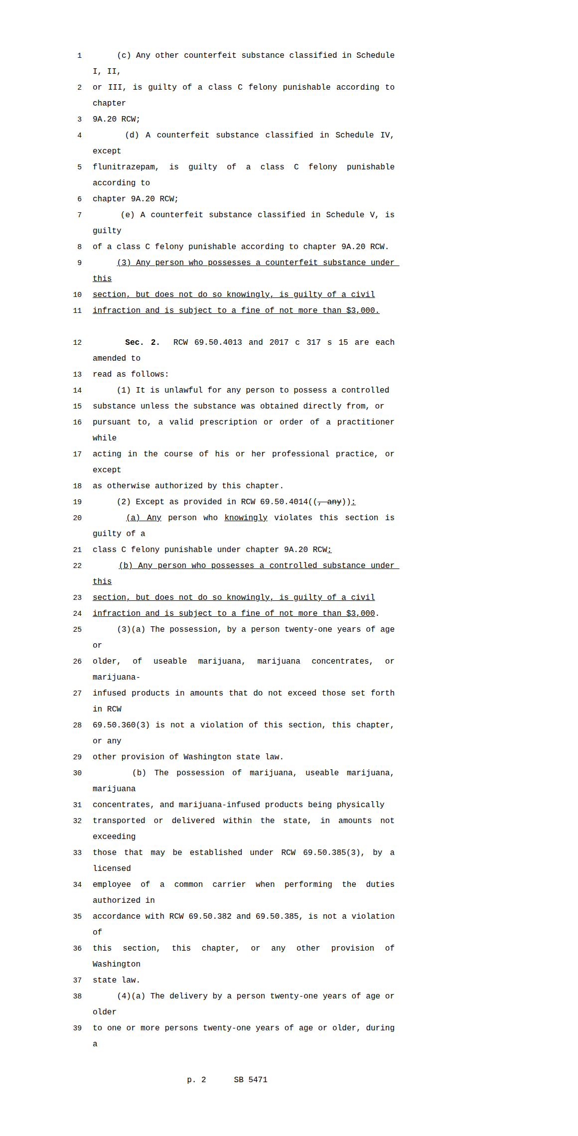1 (c) Any other counterfeit substance classified in Schedule I, II,
2 or III, is guilty of a class C felony punishable according to chapter
39A.20 RCW;
4 (d) A counterfeit substance classified in Schedule IV, except
5 flunitrazepam, is guilty of a class C felony punishable according to
6 chapter 9A.20 RCW;
7 (e) A counterfeit substance classified in Schedule V, is guilty
8 of a class C felony punishable according to chapter 9A.20 RCW.
9 (3) Any person who possesses a counterfeit substance under this
10 section, but does not do so knowingly, is guilty of a civil
11 infraction and is subject to a fine of not more than $3,000.
12 Sec. 2. RCW 69.50.4013 and 2017 c 317 s 15 are each amended to
13 read as follows:
14 (1) It is unlawful for any person to possess a controlled
15 substance unless the substance was obtained directly from, or
16 pursuant to, a valid prescription or order of a practitioner while
17 acting in the course of his or her professional practice, or except
18 as otherwise authorized by this chapter.
19 (2) Except as provided in RCW 69.50.4014((, any)):
20 (a) Any person who knowingly violates this section is guilty of a
21 class C felony punishable under chapter 9A.20 RCW;
22 (b) Any person who possesses a controlled substance under this
23 section, but does not do so knowingly, is guilty of a civil
24 infraction and is subject to a fine of not more than $3,000.
25 (3)(a) The possession, by a person twenty-one years of age or
26 older, of useable marijuana, marijuana concentrates, or marijuana-
27 infused products in amounts that do not exceed those set forth in RCW
2869.50.360(3) is not a violation of this section, this chapter, or any
29 other provision of Washington state law.
30 (b) The possession of marijuana, useable marijuana, marijuana
31 concentrates, and marijuana-infused products being physically
32 transported or delivered within the state, in amounts not exceeding
33 those that may be established under RCW 69.50.385(3), by a licensed
34 employee of a common carrier when performing the duties authorized in
35 accordance with RCW 69.50.382 and 69.50.385, is not a violation of
36 this section, this chapter, or any other provision of Washington
37 state law.
38 (4)(a) The delivery by a person twenty-one years of age or older
39 to one or more persons twenty-one years of age or older, during a
p. 2 SB 5471